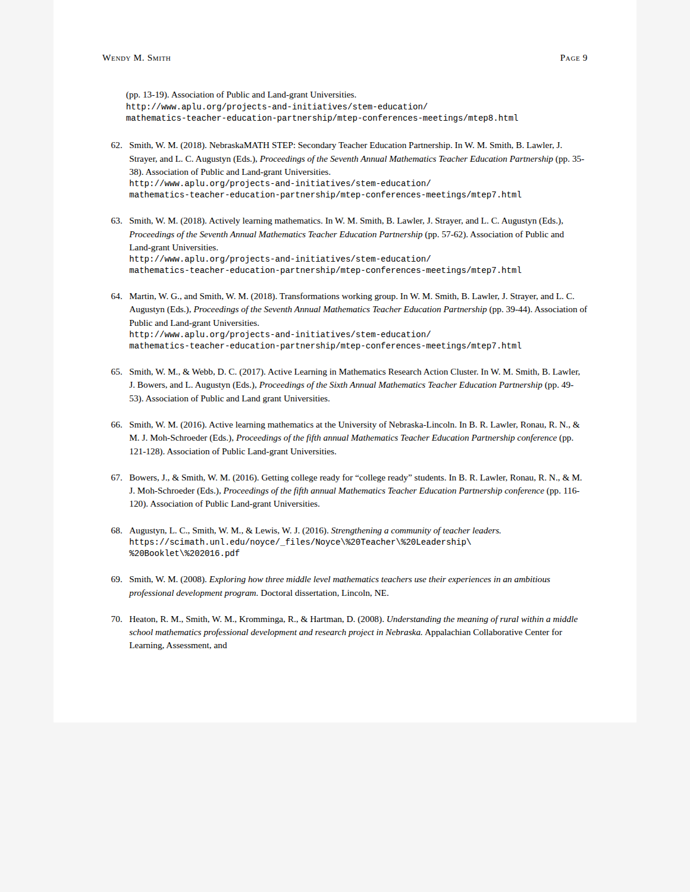Wendy M. Smith Page 9
(pp. 13-19). Association of Public and Land-grant Universities. http://www.aplu.org/projects-and-initiatives/stem-education/
mathematics-teacher-education-partnership/mtep-conferences-meetings/mtep8.html
62. Smith, W. M. (2018). NebraskaMATH STEP: Secondary Teacher Education Partnership. In W. M. Smith, B. Lawler, J. Strayer, and L. C. Augustyn (Eds.), Proceedings of the Seventh Annual Mathematics Teacher Education Partnership (pp. 35-38). Association of Public and Land-grant Universities. http://www.aplu.org/projects-and-initiatives/stem-education/
mathematics-teacher-education-partnership/mtep-conferences-meetings/mtep7.html
63. Smith, W. M. (2018). Actively learning mathematics. In W. M. Smith, B. Lawler, J. Strayer, and L. C. Augustyn (Eds.), Proceedings of the Seventh Annual Mathematics Teacher Education Partnership (pp. 57-62). Association of Public and Land-grant Universities. http://www.aplu.org/projects-and-initiatives/stem-education/
mathematics-teacher-education-partnership/mtep-conferences-meetings/mtep7.html
64. Martin, W. G., and Smith, W. M. (2018). Transformations working group. In W. M. Smith, B. Lawler, J. Strayer, and L. C. Augustyn (Eds.), Proceedings of the Seventh Annual Mathematics Teacher Education Partnership (pp. 39-44). Association of Public and Land-grant Universities. http://www.aplu.org/projects-and-initiatives/stem-education/
mathematics-teacher-education-partnership/mtep-conferences-meetings/mtep7.html
65. Smith, W. M., & Webb, D. C. (2017). Active Learning in Mathematics Research Action Cluster. In W. M. Smith, B. Lawler, J. Bowers, and L. Augustyn (Eds.), Proceedings of the Sixth Annual Mathematics Teacher Education Partnership (pp. 49-53). Association of Public and Land grant Universities.
66. Smith, W. M. (2016). Active learning mathematics at the University of Nebraska-Lincoln. In B. R. Lawler, Ronau, R. N., & M. J. Moh-Schroeder (Eds.), Proceedings of the fifth annual Mathematics Teacher Education Partnership conference (pp. 121-128). Association of Public Land-grant Universities.
67. Bowers, J., & Smith, W. M. (2016). Getting college ready for “college ready” students. In B. R. Lawler, Ronau, R. N., & M. J. Moh-Schroeder (Eds.), Proceedings of the fifth annual Mathematics Teacher Education Partnership conference (pp. 116-120). Association of Public Land-grant Universities.
68. Augustyn, L. C., Smith, W. M., & Lewis, W. J. (2016). Strengthening a community of teacher leaders. https://scimath.unl.edu/noyce/_files/Noyce\%20Teacher\%20Leadership\
%20Booklet\%202016.pdf
69. Smith, W. M. (2008). Exploring how three middle level mathematics teachers use their experiences in an ambitious professional development program. Doctoral dissertation, Lincoln, NE.
70. Heaton, R. M., Smith, W. M., Kromminga, R., & Hartman, D. (2008). Understanding the meaning of rural within a middle school mathematics professional development and research project in Nebraska. Appalachian Collaborative Center for Learning, Assessment, and